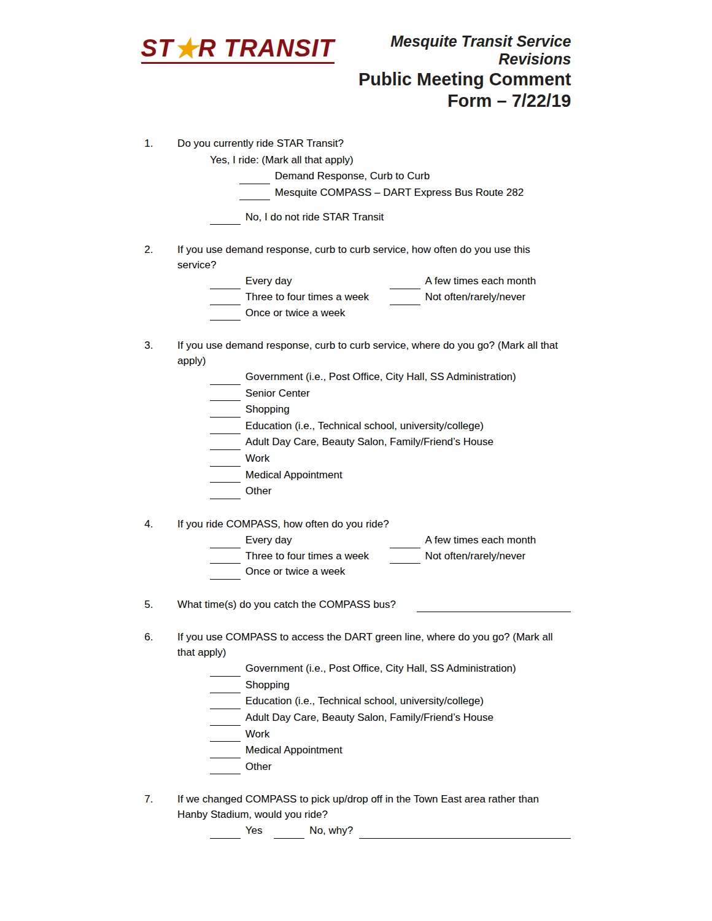ST★R TRANSIT
Mesquite Transit Service Revisions
Public Meeting Comment Form – 7/22/19
Do you currently ride STAR Transit? Yes, I ride: (Mark all that apply) Demand Response, Curb to Curb Mesquite COMPASS – DART Express Bus Route 282 No, I do not ride STAR Transit
If you use demand response, curb to curb service, how often do you use this service?
Every day
A few times each month
Three to four times a week
Not often/rarely/never
Once or twice a week
If you use demand response, curb to curb service, where do you go? (Mark all that apply) Government (i.e., Post Office, City Hall, SS Administration) Senior Center Shopping Education (i.e., Technical school, university/college) Adult Day Care, Beauty Salon, Family/Friend’s House Work Medical Appointment Other
If you ride COMPASS, how often do you ride?
Every day
A few times each month
Three to four times a week
Not often/rarely/never
Once or twice a week
What time(s) do you catch the COMPASS bus?
If you use COMPASS to access the DART green line, where do you go? (Mark all that apply) Government (i.e., Post Office, City Hall, SS Administration) Shopping Education (i.e., Technical school, university/college) Adult Day Care, Beauty Salon, Family/Friend’s House Work Medical Appointment Other
If we changed COMPASS to pick up/drop off in the Town East area rather than Hanby Stadium, would you ride?
Yes No, why?